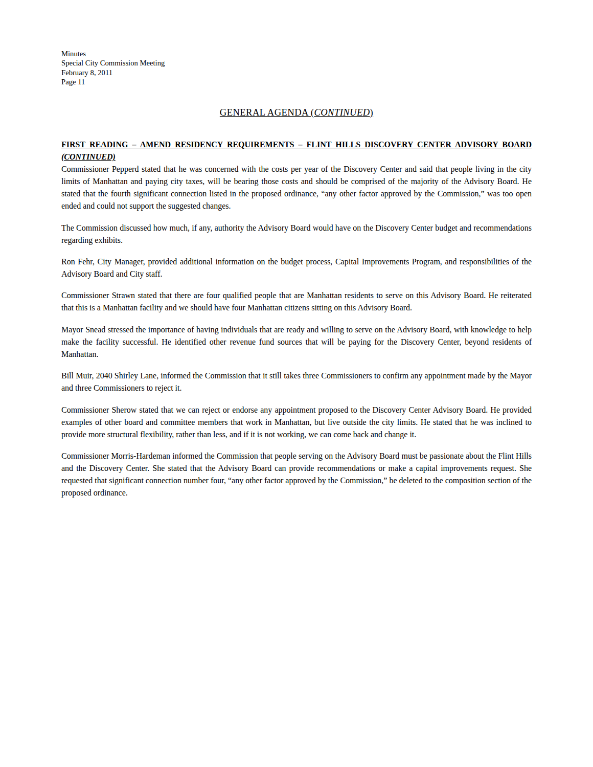Minutes
Special City Commission Meeting
February 8, 2011
Page 11
GENERAL AGENDA (CONTINUED)
FIRST READING – AMEND RESIDENCY REQUIREMENTS – FLINT HILLS DISCOVERY CENTER ADVISORY BOARD (CONTINUED)
Commissioner Pepperd stated that he was concerned with the costs per year of the Discovery Center and said that people living in the city limits of Manhattan and paying city taxes, will be bearing those costs and should be comprised of the majority of the Advisory Board. He stated that the fourth significant connection listed in the proposed ordinance, “any other factor approved by the Commission,” was too open ended and could not support the suggested changes.
The Commission discussed how much, if any, authority the Advisory Board would have on the Discovery Center budget and recommendations regarding exhibits.
Ron Fehr, City Manager, provided additional information on the budget process, Capital Improvements Program, and responsibilities of the Advisory Board and City staff.
Commissioner Strawn stated that there are four qualified people that are Manhattan residents to serve on this Advisory Board. He reiterated that this is a Manhattan facility and we should have four Manhattan citizens sitting on this Advisory Board.
Mayor Snead stressed the importance of having individuals that are ready and willing to serve on the Advisory Board, with knowledge to help make the facility successful. He identified other revenue fund sources that will be paying for the Discovery Center, beyond residents of Manhattan.
Bill Muir, 2040 Shirley Lane, informed the Commission that it still takes three Commissioners to confirm any appointment made by the Mayor and three Commissioners to reject it.
Commissioner Sherow stated that we can reject or endorse any appointment proposed to the Discovery Center Advisory Board. He provided examples of other board and committee members that work in Manhattan, but live outside the city limits. He stated that he was inclined to provide more structural flexibility, rather than less, and if it is not working, we can come back and change it.
Commissioner Morris-Hardeman informed the Commission that people serving on the Advisory Board must be passionate about the Flint Hills and the Discovery Center. She stated that the Advisory Board can provide recommendations or make a capital improvements request. She requested that significant connection number four, “any other factor approved by the Commission,” be deleted to the composition section of the proposed ordinance.